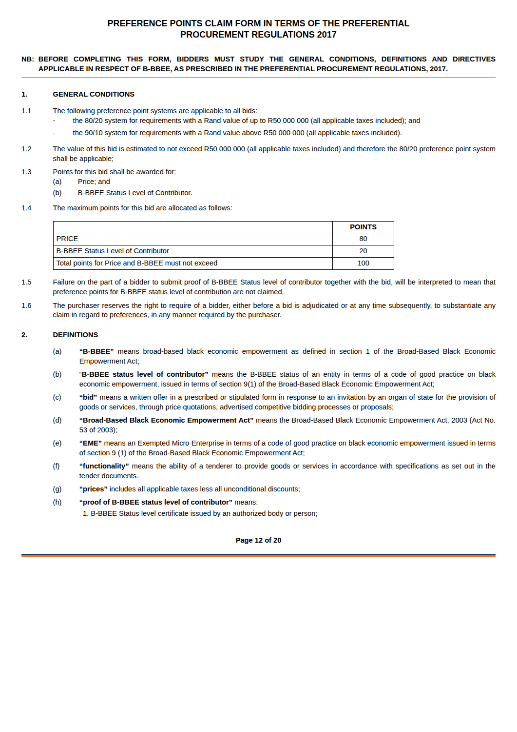PREFERENCE POINTS CLAIM FORM IN TERMS OF THE PREFERENTIAL
PROCUREMENT REGULATIONS 2017
NB:
BEFORE COMPLETING THIS FORM, BIDDERS MUST STUDY THE GENERAL CONDITIONS, DEFINITIONS AND DIRECTIVES APPLICABLE IN RESPECT OF B-BBEE, AS PRESCRIBED IN THE PREFERENTIAL PROCUREMENT REGULATIONS, 2017.
1.
GENERAL CONDITIONS
1.1
The following preference point systems are applicable to all bids:
-the 80/20 system for requirements with a Rand value of up to R50 000 000 (all applicable taxes included); and
-the 90/10 system for requirements with a Rand value above R50 000 000 (all applicable taxes included).
1.2
The value of this bid is estimated to not exceed R50 000 000 (all applicable taxes included) and therefore the 80/20 preference point system shall be applicable;
1.3
Points for this bid shall be awarded for:
(a) Price; and
(b) B-BBEE Status Level of Contributor.
1.4
The maximum points for this bid are allocated as follows:
| | POINTS |
| PRICE | 80 |
| B-BBEE Status Level of Contributor | 20 |
| Total points for Price and B-BBEE must not exceed | 100 |
1.5
Failure on the part of a bidder to submit proof of B-BBEE Status level of contributor together with the bid, will be interpreted to mean that preference points for B-BBEE status level of contribution are not claimed.
1.6
The purchaser reserves the right to require of a bidder, either before a bid is adjudicated or at any time subsequently, to substantiate any claim in regard to preferences, in any manner required by the purchaser.
2.
DEFINITIONS
(a) “B-BBEE” means broad-based black economic empowerment as defined in section 1 of the Broad-Based Black Economic Empowerment Act;
(b) “B-BBEE status level of contributor” means the B-BBEE status of an entity in terms of a code of good practice on black economic empowerment, issued in terms of section 9(1) of the Broad-Based Black Economic Empowerment Act;
(c) “bid” means a written offer in a prescribed or stipulated form in response to an invitation by an organ of state for the provision of goods or services, through price quotations, advertised competitive bidding processes or proposals;
(d) “Broad-Based Black Economic Empowerment Act” means the Broad-Based Black Economic Empowerment Act, 2003 (Act No. 53 of 2003);
(e) “EME” means an Exempted Micro Enterprise in terms of a code of good practice on black economic empowerment issued in terms of section 9 (1) of the Broad-Based Black Economic Empowerment Act;
(f) “functionality” means the ability of a tenderer to provide goods or services in accordance with specifications as set out in the tender documents.
(g) “prices” includes all applicable taxes less all unconditional discounts;
(h) “proof of B-BBEE status level of contributor” means:
B-BBEE Status level certificate issued by an authorized body or person;
Page 12 of 20